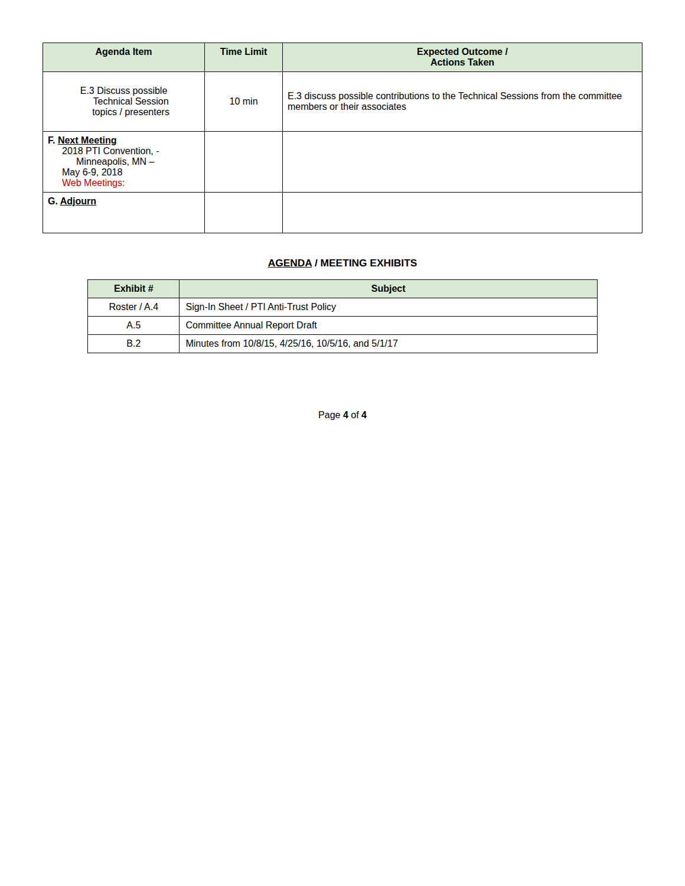| Agenda Item | Time Limit | Expected Outcome / Actions Taken |
| --- | --- | --- |
| E.3 Discuss possible Technical Session topics / presenters | 10 min | E.3 discuss possible contributions to the Technical Sessions from the committee members or their associates |
| F. Next Meeting 2018 PTI Convention, - Minneapolis, MN – May 6-9, 2018 Web Meetings: | | |
| G. Adjourn | | |
AGENDA / MEETING EXHIBITS
| Exhibit # | Subject |
| --- | --- |
| Roster / A.4 | Sign-In Sheet / PTI Anti-Trust Policy |
| A.5 | Committee Annual Report Draft |
| B.2 | Minutes from 10/8/15, 4/25/16, 10/5/16, and 5/1/17 |
Page 4 of 4